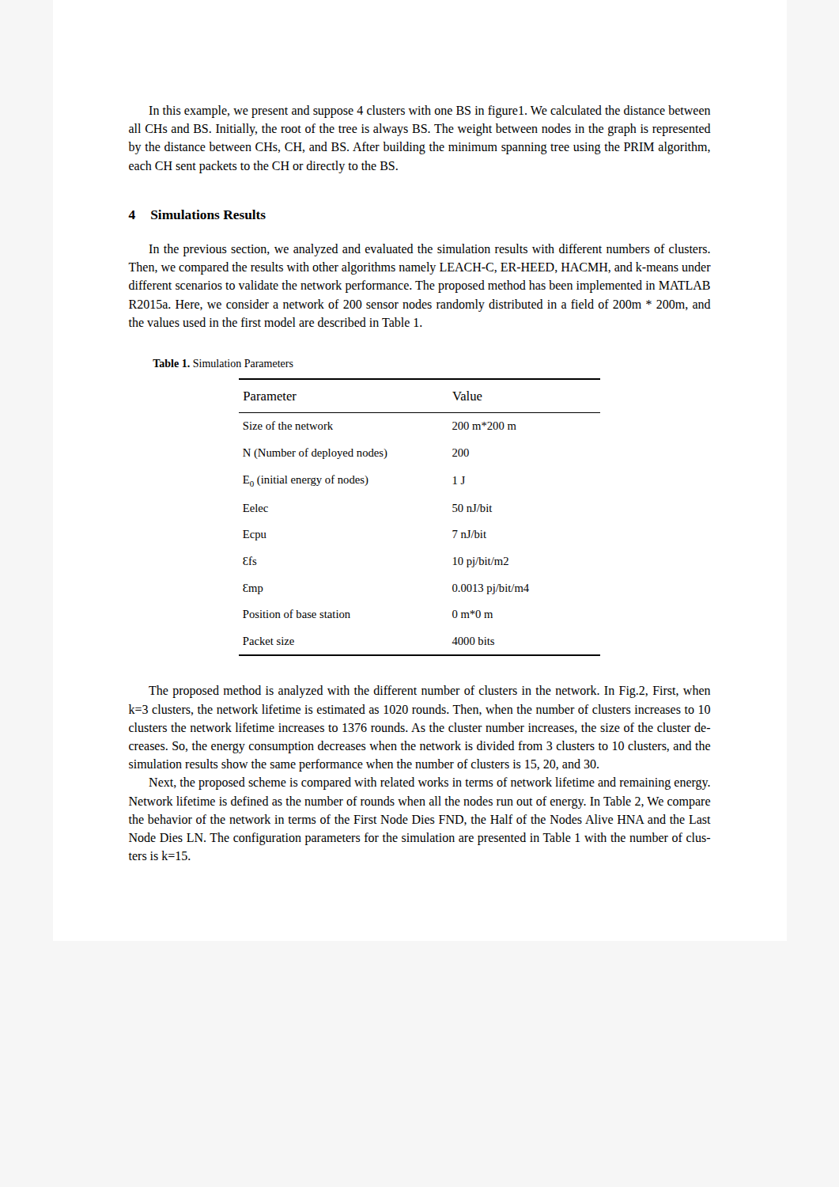In this example, we present and suppose 4 clusters with one BS in figure1. We calculated the distance between all CHs and BS. Initially, the root of the tree is always BS. The weight between nodes in the graph is represented by the distance between CHs, CH, and BS. After building the minimum spanning tree using the PRIM algorithm, each CH sent packets to the CH or directly to the BS.
4 Simulations Results
In the previous section, we analyzed and evaluated the simulation results with different numbers of clusters. Then, we compared the results with other algorithms namely LEACH-C, ER-HEED, HACMH, and k-means under different scenarios to validate the network performance. The proposed method has been implemented in MATLAB R2015a. Here, we consider a network of 200 sensor nodes randomly distributed in a field of 200m * 200m, and the values used in the first model are described in Table 1.
Table 1. Simulation Parameters
| Parameter | Value |
| --- | --- |
| Size of the network | 200 m*200 m |
| N (Number of deployed nodes) | 200 |
| E 0 (initial energy of nodes) | 1 J |
| Eelec | 50 nJ/bit |
| Ecpu | 7 nJ/bit |
| Ɛfs | 10 pj/bit/m2 |
| Ɛmp | 0.0013 pj/bit/m4 |
| Position of base station | 0 m*0 m |
| Packet size | 4000 bits |
The proposed method is analyzed with the different number of clusters in the network. In Fig.2, First, when k=3 clusters, the network lifetime is estimated as 1020 rounds. Then, when the number of clusters increases to 10 clusters the network lifetime increases to 1376 rounds. As the cluster number increases, the size of the cluster decreases. So, the energy consumption decreases when the network is divided from 3 clusters to 10 clusters, and the simulation results show the same performance when the number of clusters is 15, 20, and 30.
Next, the proposed scheme is compared with related works in terms of network lifetime and remaining energy. Network lifetime is defined as the number of rounds when all the nodes run out of energy. In Table 2, We compare the behavior of the network in terms of the First Node Dies FND, the Half of the Nodes Alive HNA and the Last Node Dies LN. The configuration parameters for the simulation are presented in Table 1 with the number of clusters is k=15.